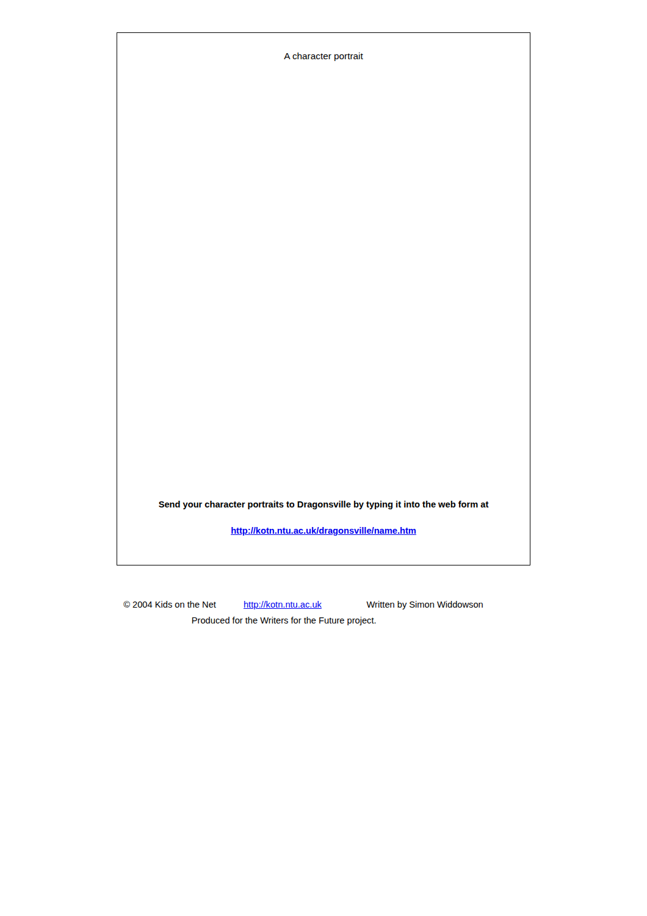A character portrait
Send your character portraits to Dragonsville by typing it into the web form at
http://kotn.ntu.ac.uk/dragonsville/name.htm
© 2004 Kids on the Net http://kotn.ntu.ac.uk Written by Simon Widdowson
Produced for the Writers for the Future project.